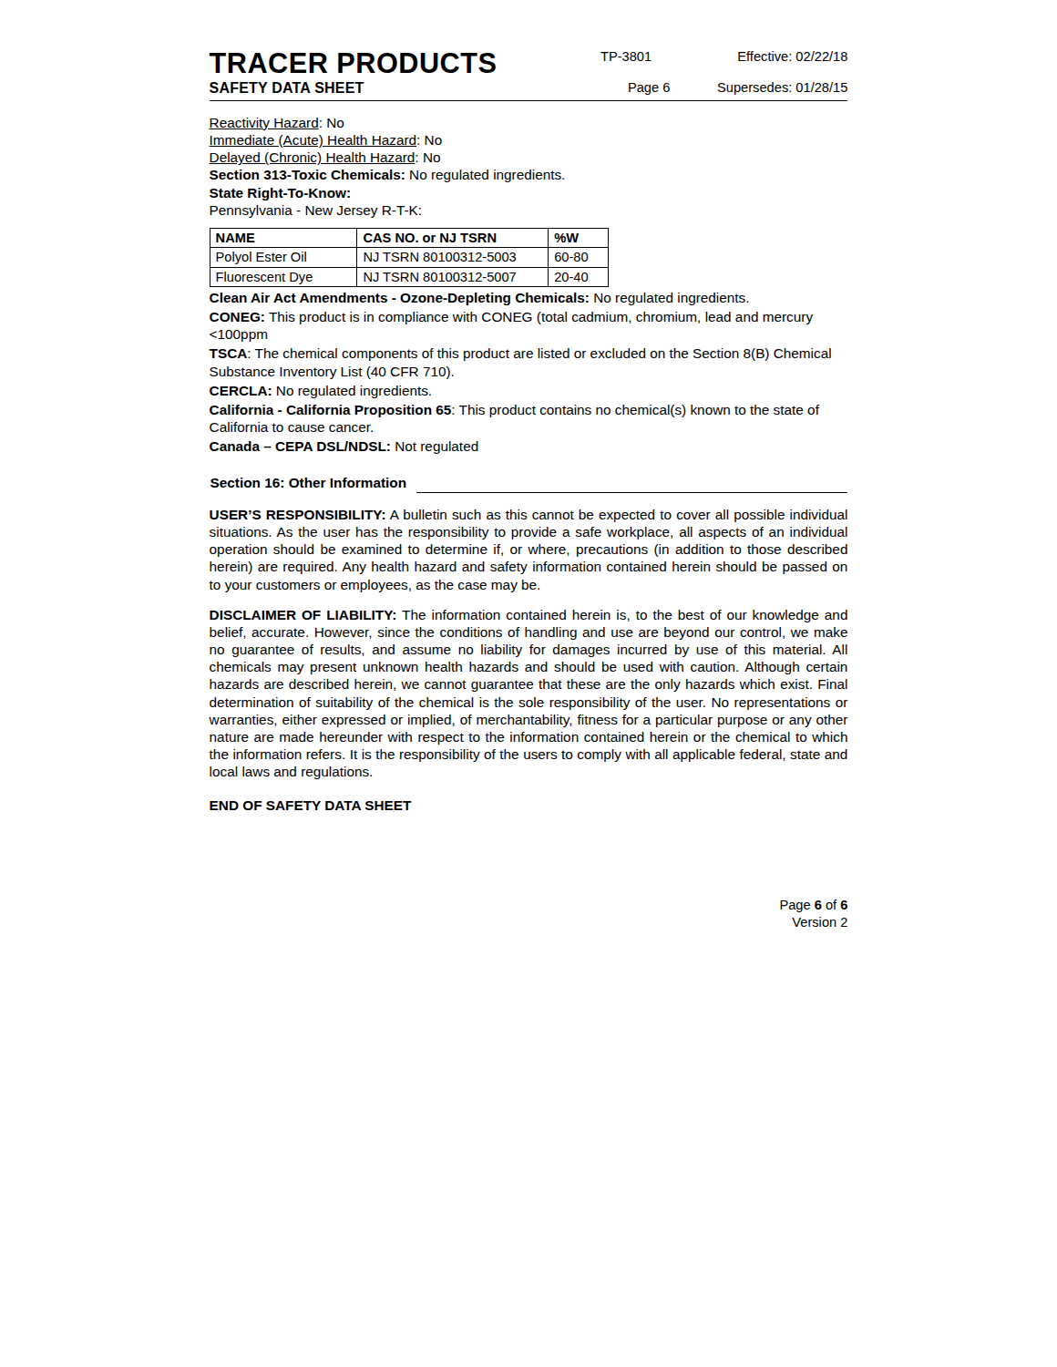| TRACER PRODUCTS | TP-3801 | Effective: 02/22/18 |
| SAFETY DATA SHEET | Page 6 | Supersedes: 01/28/15 |
Reactivity Hazard: No
Immediate (Acute) Health Hazard: No
Delayed (Chronic) Health Hazard: No
Section 313-Toxic Chemicals: No regulated ingredients.
State Right-To-Know:
Pennsylvania - New Jersey R-T-K:
| NAME | CAS NO. or NJ TSRN | %W |
| --- | --- | --- |
| Polyol Ester Oil | NJ TSRN 80100312-5003 | 60-80 |
| Fluorescent Dye | NJ TSRN 80100312-5007 | 20-40 |
Clean Air Act Amendments - Ozone-Depleting Chemicals: No regulated ingredients.
CONEG: This product is in compliance with CONEG (total cadmium, chromium, lead and mercury <100ppm
TSCA: The chemical components of this product are listed or excluded on the Section 8(B) Chemical Substance Inventory List (40 CFR 710).
CERCLA: No regulated ingredients.
California - California Proposition 65: This product contains no chemical(s) known to the state of California to cause cancer.
Canada – CEPA DSL/NDSL: Not regulated
| Section 16: Other Information | |
USER’S RESPONSIBILITY: A bulletin such as this cannot be expected to cover all possible individual situations. As the user has the responsibility to provide a safe workplace, all aspects of an individual operation should be examined to determine if, or where, precautions (in addition to those described herein) are required. Any health hazard and safety information contained herein should be passed on to your customers or employees, as the case may be.
DISCLAIMER OF LIABILITY: The information contained herein is, to the best of our knowledge and belief, accurate. However, since the conditions of handling and use are beyond our control, we make no guarantee of results, and assume no liability for damages incurred by use of this material. All chemicals may present unknown health hazards and should be used with caution. Although certain hazards are described herein, we cannot guarantee that these are the only hazards which exist. Final determination of suitability of the chemical is the sole responsibility of the user. No representations or warranties, either expressed or implied, of merchantability, fitness for a particular purpose or any other nature are made hereunder with respect to the information contained herein or the chemical to which the information refers. It is the responsibility of the users to comply with all applicable federal, state and local laws and regulations.
END OF SAFETY DATA SHEET
Page 6 of 6
Version 2